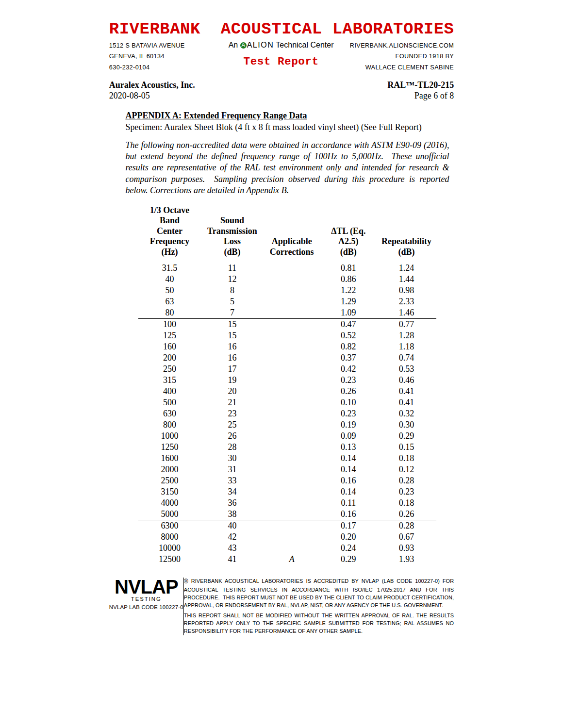RIVERBANK ACOUSTICAL LABORATORIES
| 1512 S BATAVIA AVENUE GENEVA, IL 60134 630-232-0104 | An A ALION Technical Center Test Report | RIVERBANK.ALIONSCIENCE.COM FOUNDED 1918 BY WALLACE CLEMENT SABINE |
| Auralex Acoustics, Inc. | RAL™-TL20-215 |
| 2020-08-05 | Page 6 of 8 |
APPENDIX A: Extended Frequency Range Data
Specimen: Auralex Sheet Blok (4 ft x 8 ft mass loaded vinyl sheet) (See Full Report)
The following non-accredited data were obtained in accordance with ASTM E90-09 (2016), but extend beyond the defined frequency range of 100Hz to 5,000Hz. These unofficial results are representative of the RAL test environment only and intended for research & comparison purposes. Sampling precision observed during this procedure is reported below. Corrections are detailed in Appendix B.
| 1/3 Octave Band | Sound | | | |
| --- | --- | --- | --- | --- |
| Center Frequency | Transmission Loss | Applicable | ΔTL (Eq. A2.5) | Repeatability |
| (Hz) | (dB) | Corrections | (dB) | (dB) |
| 31.5 | 11 | | 0.81 | 1.24 |
| 40 | 12 | | 0.86 | 1.44 |
| 50 | 8 | | 1.22 | 0.98 |
| 63 | 5 | | 1.29 | 2.33 |
| 80 | 7 | | 1.09 | 1.46 |
| 100 | 15 | | 0.47 | 0.77 |
| 125 | 15 | | 0.52 | 1.28 |
| 160 | 16 | | 0.82 | 1.18 |
| 200 | 16 | | 0.37 | 0.74 |
| 250 | 17 | | 0.42 | 0.53 |
| 315 | 19 | | 0.23 | 0.46 |
| 400 | 20 | | 0.26 | 0.41 |
| 500 | 21 | | 0.10 | 0.41 |
| 630 | 23 | | 0.23 | 0.32 |
| 800 | 25 | | 0.19 | 0.30 |
| 1000 | 26 | | 0.09 | 0.29 |
| 1250 | 28 | | 0.13 | 0.15 |
| 1600 | 30 | | 0.14 | 0.18 |
| 2000 | 31 | | 0.14 | 0.12 |
| 2500 | 33 | | 0.16 | 0.28 |
| 3150 | 34 | | 0.14 | 0.23 |
| 4000 | 36 | | 0.11 | 0.18 |
| 5000 | 38 | | 0.16 | 0.26 |
| 6300 | 40 | | 0.17 | 0.28 |
| 8000 | 42 | | 0.20 | 0.67 |
| 10000 | 43 | | 0.24 | 0.93 |
| 12500 | 41 | A | 0.29 | 1.93 |
| NVLA P TESTING NVLAP LAB CODE 100227-0 | ® RIVERBANK ACOUSTICAL LABORATORIES IS ACCREDITED BY NVLAP (LAB CODE 100227-0) FOR ACOUSTICAL TESTING SERVICES IN ACCORDANCE WITH ISO/IEC 17025:2017 AND FOR THIS PROCEDURE. THIS REPORT MUST NOT BE USED BY THE CLIENT TO CLAIM PRODUCT CERTIFICATION, APPROVAL, OR ENDORSEMENT BY RAL, NVLAP, NIST, OR ANY AGENCY OF THE U.S. GOVERNMENT. THIS REPORT SHALL NOT BE MODIFIED WITHOUT THE WRITTEN APPROVAL OF RAL. THE RESULTS REPORTED APPLY ONLY TO THE SPECIFIC SAMPLE SUBMITTED FOR TESTING; RAL ASSUMES NO RESPONSIBILITY FOR THE PERFORMANCE OF ANY OTHER SAMPLE. |